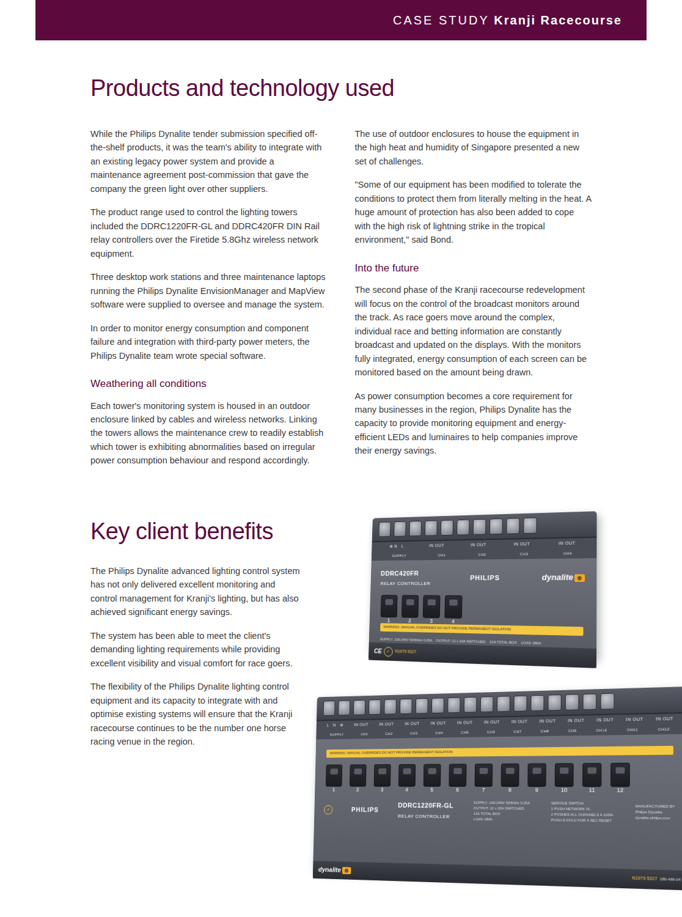CASE STUDY Kranji Racecourse
Products and technology used
While the Philips Dynalite tender submission specified off-the-shelf products, it was the team's ability to integrate with an existing legacy power system and provide a maintenance agreement post-commission that gave the company the green light over other suppliers.
The product range used to control the lighting towers included the DDRC1220FR-GL and DDRC420FR DIN Rail relay controllers over the Firetide 5.8Ghz wireless network equipment.
Three desktop work stations and three maintenance laptops running the Philips Dynalite EnvisionManager and MapView software were supplied to oversee and manage the system.
In order to monitor energy consumption and component failure and integration with third-party power meters, the Philips Dynalite team wrote special software.
Weathering all conditions
Each tower's monitoring system is housed in an outdoor enclosure linked by cables and wireless networks. Linking the towers allows the maintenance crew to readily establish which tower is exhibiting abnormalities based on irregular power consumption behaviour and respond accordingly.
The use of outdoor enclosures to house the equipment in the high heat and humidity of Singapore presented a new set of challenges.
"Some of our equipment has been modified to tolerate the conditions to protect them from literally melting in the heat. A huge amount of protection has also been added to cope with the high risk of lightning strike in the tropical environment," said Bond.
Into the future
The second phase of the Kranji racecourse redevelopment will focus on the control of the broadcast monitors around the track. As race goers move around the complex, individual race and betting information are constantly broadcast and updated on the displays. With the monitors fully integrated, energy consumption of each screen can be monitored based on the amount being drawn.
As power consumption becomes a core requirement for many businesses in the region, Philips Dynalite has the capacity to provide monitoring equipment and energy-efficient LEDs and luminaires to help companies improve their energy savings.
Key client benefits
The Philips Dynalite advanced lighting control system has not only delivered excellent monitoring and control management for Kranji's lighting, but has also achieved significant energy savings.
The system has been able to meet the client's demanding lighting requirements while providing excellent visibility and visual comfort for race goers.
The flexibility of the Philips Dynalite lighting control equipment and its capacity to integrate with and optimise existing systems will ensure that the Kranji racecourse continues to be the number one horse racing venue in the region.
⊕ N L IN OUT IN OUT IN OUT IN OUT
SUPPLY CH1 CH2 CH3 CH4
DDRC420FR
RELAY CONTROLLER PHILIPS dynalite⊕
1
2
3
4
WARNING: MANUAL OVERRIDES DO NOT PROVIDE PERMANENT ISOLATION
SUPPLY: 100-240V 50/60Hz 0.25A OUTPUT: 12 x 20A SWITCHED 12A TOTAL BOX LOAD 180A
CE ✓ N1979 5327
L N ⊕ IN OUT IN OUT IN OUT IN OUT IN OUT IN OUT IN OUT IN OUT IN OUT IN OUT IN OUT IN OUT
SUPPLY CH1 CH2 CH3 CH4 CH5 CH6 CH7 CH8 CH9 CH10 CH11 CH12
WARNING: MANUAL OVERRIDES DO NOT PROVIDE PERMANENT ISOLATION
1
2
3
4
5
6
7
8
9
10
11
12
✓ PHILIPS DDRC1220FR-GL
RELAY CONTROLLER SUPPLY: 100-240V 50/60Hz 0.25A
OUTPUT: 12 x 20A SWITCHED
12A TOTAL BOX
LOAD 180A SERVICE SWITCH
1 PUSH NETWORK IS
2 PUSHES ALL CHANNELS A 100%
PUSH & HOLD FOR 4 SEC RESET MANUFACTURED BY
Philips Dynalite
dynalite.philips.com
dynalite⊕ N1979 5327 280-486-04